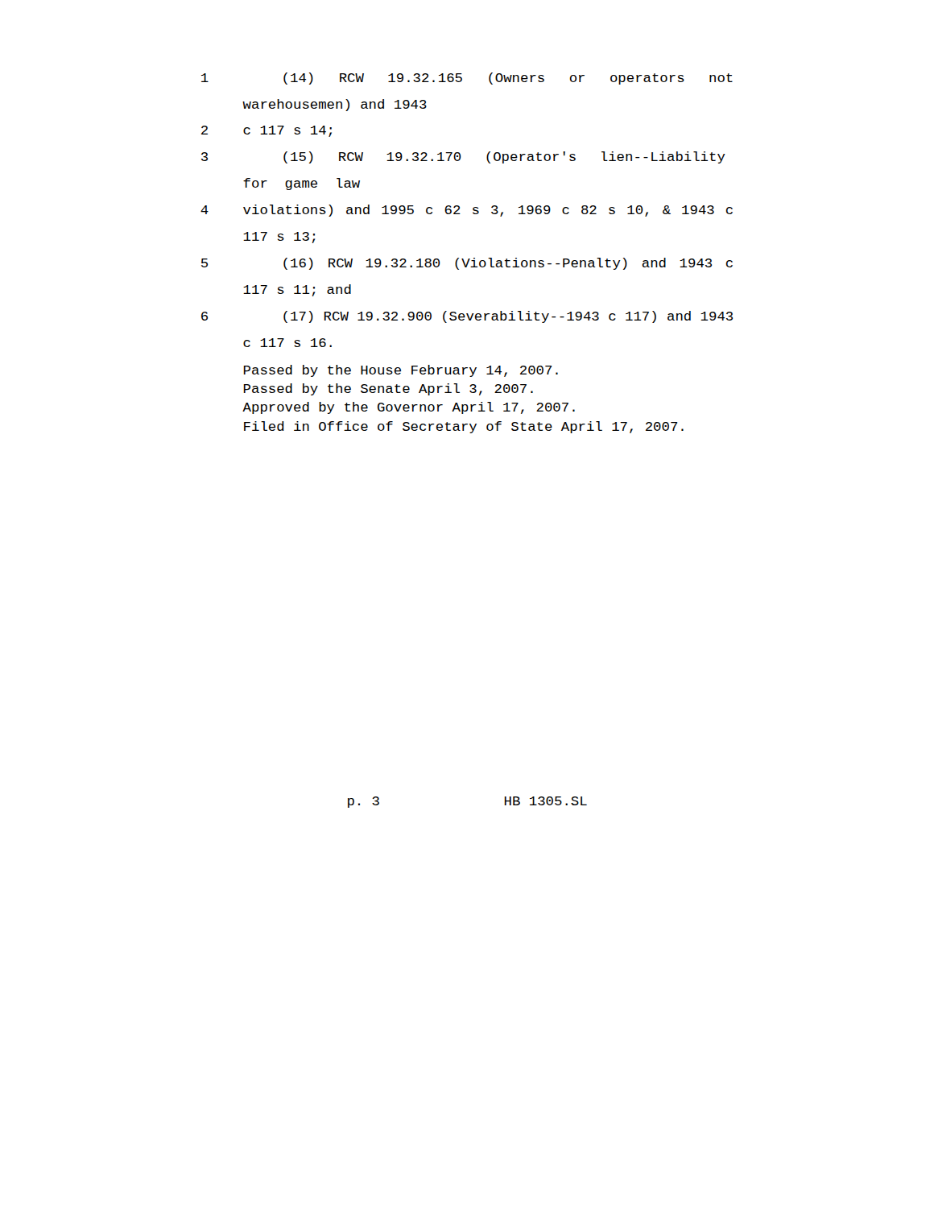| 1 | (14) RCW 19.32.165 (Owners or operators not warehousemen) and 1943 |
| 2 | c 117 s 14; |
| 3 | (15) RCW 19.32.170 (Operator's lien--Liability for game law |
| 4 | violations) and 1995 c 62 s 3, 1969 c 82 s 10, & 1943 c 117 s 13; |
| 5 | (16) RCW 19.32.180 (Violations--Penalty) and 1943 c 117 s 11; and |
| 6 | (17) RCW 19.32.900 (Severability--1943 c 117) and 1943 c 117 s 16. |
Passed by the House February 14, 2007. Passed by the Senate April 3, 2007. Approved by the Governor April 17, 2007. Filed in Office of Secretary of State April 17, 2007.
p. 3 HB 1305.SL